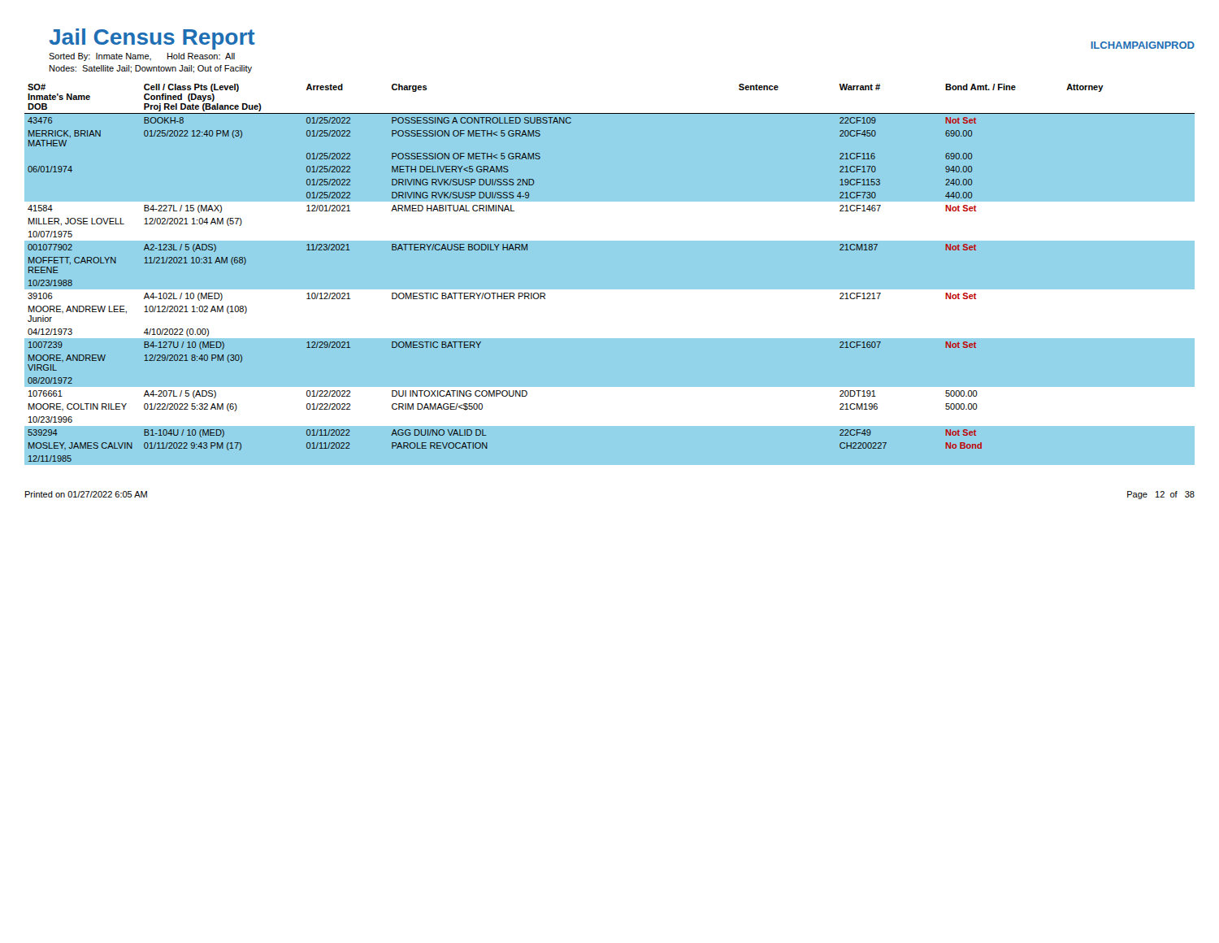ILCHAMPAIGNPROD
Jail Census Report
Sorted By: Inmate Name, Hold Reason: All
Nodes: Satellite Jail; Downtown Jail; Out of Facility
| SO# Inmate's Name DOB | Cell / Class Pts (Level) Confined (Days) Proj Rel Date (Balance Due) | Arrested | Charges | Sentence | Warrant # | Bond Amt. / Fine | Attorney |
| --- | --- | --- | --- | --- | --- | --- | --- |
| 43476 | BOOKH-8 | 01/25/2022 | POSSESSING A CONTROLLED SUBSTANC | | 22CF109 | Not Set | |
| MERRICK, BRIAN MATHEW | 01/25/2022 12:40 PM (3) | 01/25/2022 | POSSESSION OF METH< 5 GRAMS | | 20CF450 | 690.00 | |
| | | 01/25/2022 | POSSESSION OF METH< 5 GRAMS | | 21CF116 | 690.00 | |
| 06/01/1974 | | 01/25/2022 | METH DELIVERY<5 GRAMS | | 21CF170 | 940.00 | |
| | | 01/25/2022 | DRIVING RVK/SUSP DUI/SSS 2ND | | 19CF1153 | 240.00 | |
| | | 01/25/2022 | DRIVING RVK/SUSP DUI/SSS 4-9 | | 21CF730 | 440.00 | |
| 41584 | B4-227L / 15 (MAX) | 12/01/2021 | ARMED HABITUAL CRIMINAL | | 21CF1467 | Not Set | |
| MILLER, JOSE LOVELL | 12/02/2021 1:04 AM (57) | | | | | | |
| 10/07/1975 | | | | | | | |
| 001077902 | A2-123L / 5 (ADS) | 11/23/2021 | BATTERY/CAUSE BODILY HARM | | 21CM187 | Not Set | |
| MOFFETT, CAROLYN REENE | 11/21/2021 10:31 AM (68) | | | | | | |
| 10/23/1988 | | | | | | | |
| 39106 | A4-102L / 10 (MED) | 10/12/2021 | DOMESTIC BATTERY/OTHER PRIOR | | 21CF1217 | Not Set | |
| MOORE, ANDREW LEE, Junior | 10/12/2021 1:02 AM (108) | | | | | | |
| 04/12/1973 | 4/10/2022 (0.00) | | | | | | |
| 1007239 | B4-127U / 10 (MED) | 12/29/2021 | DOMESTIC BATTERY | | 21CF1607 | Not Set | |
| MOORE, ANDREW VIRGIL | 12/29/2021 8:40 PM (30) | | | | | | |
| 08/20/1972 | | | | | | | |
| 1076661 | A4-207L / 5 (ADS) | 01/22/2022 | DUI INTOXICATING COMPOUND | | 20DT191 | 5000.00 | |
| MOORE, COLTIN RILEY | 01/22/2022 5:32 AM (6) | 01/22/2022 | CRIM DAMAGE/<$500 | | 21CM196 | 5000.00 | |
| 10/23/1996 | | | | | | | |
| 539294 | B1-104U / 10 (MED) | 01/11/2022 | AGG DUI/NO VALID DL | | 22CF49 | Not Set | |
| MOSLEY, JAMES CALVIN | 01/11/2022 9:43 PM (17) | 01/11/2022 | PAROLE REVOCATION | | CH2200227 | No Bond | |
| 12/11/1985 | | | | | | | |
Printed on 01/27/2022 6:05 AM
Page 12 of 38